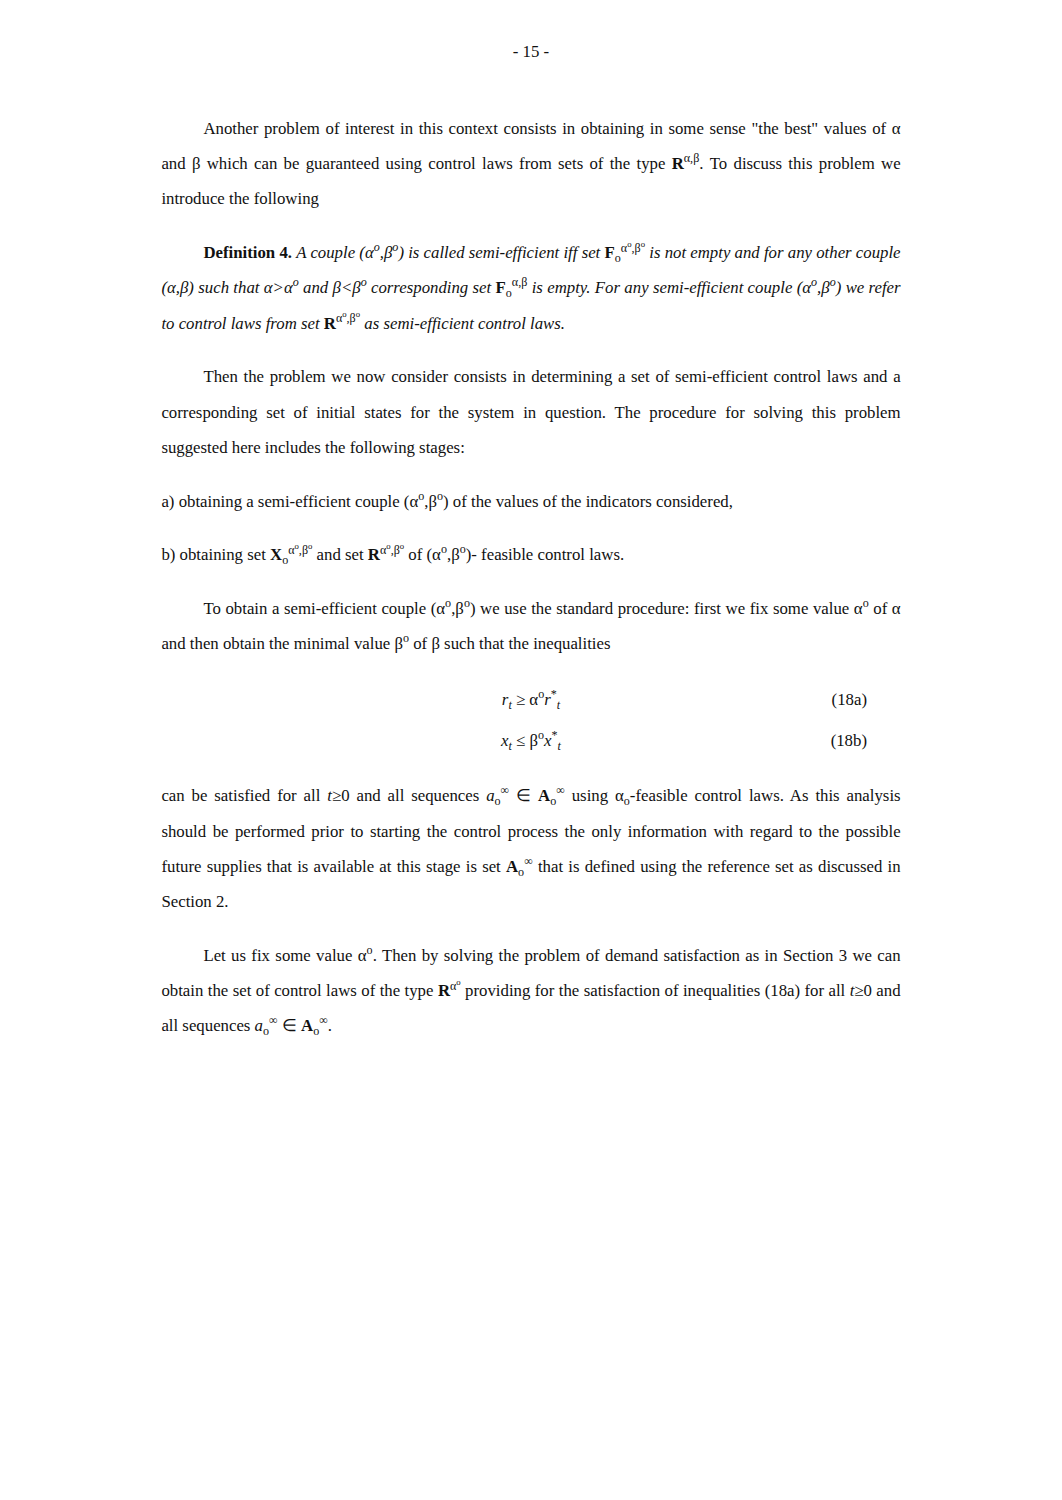- 15 -
Another problem of interest in this context consists in obtaining in some sense "the best" values of α and β which can be guaranteed using control laws from sets of the type Rα,β. To discuss this problem we introduce the following
Definition 4. A couple (αo,βo) is called semi-efficient iff set Foαo,βo is not empty and for any other couple (α,β) such that α>αo and β<βo corresponding set Foα,β is empty. For any semi-efficient couple (αo,βo) we refer to control laws from set Rαo,βo as semi-efficient control laws.
Then the problem we now consider consists in determining a set of semi-efficient control laws and a corresponding set of initial states for the system in question. The procedure for solving this problem suggested here includes the following stages:
a) obtaining a semi-efficient couple (αo,βo) of the values of the indicators considered,
b) obtaining set Xoαo,βo and set Rαo,βo of (αo,βo)- feasible control laws.
To obtain a semi-efficient couple (αo,βo) we use the standard procedure: first we fix some value αo of α and then obtain the minimal value βo of β such that the inequalities
rt ≥ αor*t (18a)
xt ≤ βox*t (18b)
can be satisfied for all t≥0 and all sequences ao∞ ∈ Ao∞ using αo-feasible control laws. As this analysis should be performed prior to starting the control process the only information with regard to the possible future supplies that is available at this stage is set Ao∞ that is defined using the reference set as discussed in Section 2.
Let us fix some value αo. Then by solving the problem of demand satisfaction as in Section 3 we can obtain the set of control laws of the type Rαo providing for the satisfaction of inequalities (18a) for all t≥0 and all sequences ao∞ ∈ Ao∞.